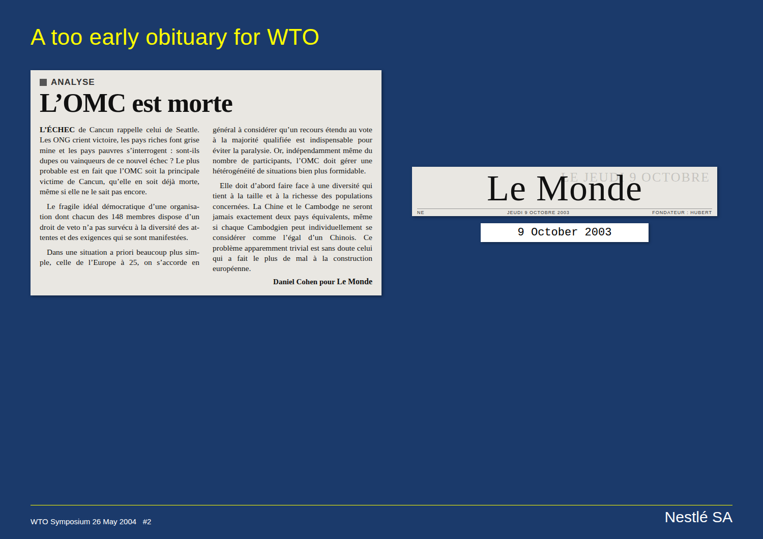A too early obituary for WTO
ANALYSE
L’OMC est morte
L’ÉCHEC de Cancun rappelle celui de Seattle. Les ONG crient victoire, les pays riches font grise mine et les pays pauvres s’interrogent : sont-ils dupes ou vainqueurs de ce nouvel échec ? Le plus probable est en fait que l’OMC soit la principale victime de Cancun, qu’elle en soit déjà morte, même si elle ne le sait pas encore.
Le fragile idéal démocratique d’une organisation dont chacun des 148 membres dispose d’un droit de veto n’a pas survécu à la diversité des attentes et des exigences qui se sont manifestées.
Dans une situation a priori beaucoup plus simple, celle de l’Europe à 25, on s’accorde en général à considérer qu’un recours étendu au vote à la majorité qualifiée est indispensable pour éviter la paralysie. Or, indépendamment même du nombre de participants, l’OMC doit gérer une hétérogénéité de situations bien plus formidable.
Elle doit d’abord faire face à une diversité qui tient à la taille et à la richesse des populations concernées. La Chine et le Cambodge ne seront jamais exactement deux pays équivalents, même si chaque Cambodgien peut individuellement se considérer comme l’égal d’un Chinois. Ce problème apparemment trivial est sans doute celui qui a fait le plus de mal à la construction européenne.
Daniel Cohen pour Le Monde
LE JEUDI 9 OCTOBRE
Le Monde
NE JEUDI 9 OCTOBRE 2003 FONDATEUR : HUBERT
9 October 2003
WTO Symposium 26 May 2004 #2
Nestlé SA